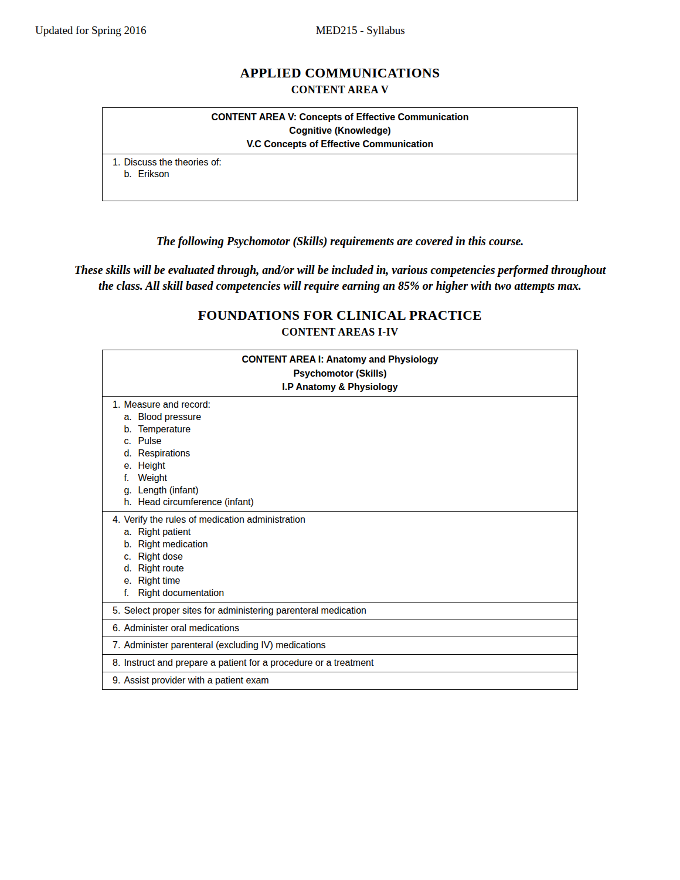Updated for Spring 2016
MED215 - Syllabus
Applied Communications
Content Area V
| CONTENT AREA V: Concepts of Effective Communication Cognitive (Knowledge) V.C Concepts of Effective Communication |
| --- |
| 1. Discuss the theories of: b. Erikson |
The following Psychomotor (Skills) requirements are covered in this course.
These skills will be evaluated through, and/or will be included in, various competencies performed throughout the class. All skill based competencies will require earning an 85% or higher with two attempts max.
Foundations for Clinical Practice
Content Areas I-IV
| CONTENT AREA I: Anatomy and Physiology Psychomotor (Skills) I.P Anatomy & Physiology |
| --- |
| 1. Measure and record: a. Blood pressure b. Temperature c. Pulse d. Respirations e. Height f. Weight g. Length (infant) h. Head circumference (infant) |
| 4. Verify the rules of medication administration a. Right patient b. Right medication c. Right dose d. Right route e. Right time f. Right documentation |
| 5. Select proper sites for administering parenteral medication |
| 6. Administer oral medications |
| 7. Administer parenteral (excluding IV) medications |
| 8. Instruct and prepare a patient for a procedure or a treatment |
| 9. Assist provider with a patient exam |